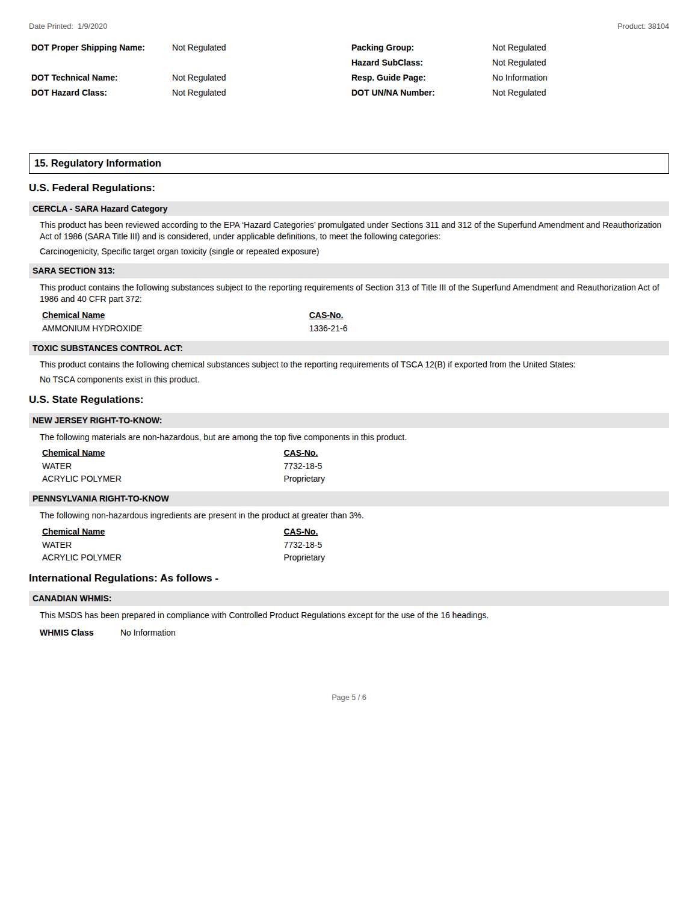Date Printed: 1/9/2020
Product: 38104
| DOT Proper Shipping Name: | Not Regulated | Packing Group: | Not Regulated |
| | | Hazard SubClass: | Not Regulated |
| DOT Technical Name: | Not Regulated | Resp. Guide Page: | No Information |
| DOT Hazard Class: | Not Regulated | DOT UN/NA Number: | Not Regulated |
15. Regulatory Information
U.S. Federal Regulations:
CERCLA - SARA Hazard Category
This product has been reviewed according to the EPA ‘Hazard Categories’ promulgated under Sections 311 and 312 of the Superfund Amendment and Reauthorization Act of 1986 (SARA Title III) and is considered, under applicable definitions, to meet the following categories:
Carcinogenicity, Specific target organ toxicity (single or repeated exposure)
SARA SECTION 313:
This product contains the following substances subject to the reporting requirements of Section 313 of Title III of the Superfund Amendment and Reauthorization Act of 1986 and 40 CFR part 372:
| Chemical Name | CAS-No. |
| --- | --- |
| AMMONIUM HYDROXIDE | 1336-21-6 |
TOXIC SUBSTANCES CONTROL ACT:
This product contains the following chemical substances subject to the reporting requirements of TSCA 12(B) if exported from the United States:
No TSCA components exist in this product.
U.S. State Regulations:
NEW JERSEY RIGHT-TO-KNOW:
The following materials are non-hazardous, but are among the top five components in this product.
| Chemical Name | CAS-No. |
| --- | --- |
| WATER | 7732-18-5 |
| ACRYLIC POLYMER | Proprietary |
PENNSYLVANIA RIGHT-TO-KNOW
The following non-hazardous ingredients are present in the product at greater than 3%.
| Chemical Name | CAS-No. |
| --- | --- |
| WATER | 7732-18-5 |
| ACRYLIC POLYMER | Proprietary |
International Regulations: As follows -
CANADIAN WHMIS:
This MSDS has been prepared in compliance with Controlled Product Regulations except for the use of the 16 headings.
WHMIS Class No Information
Page 5 / 6